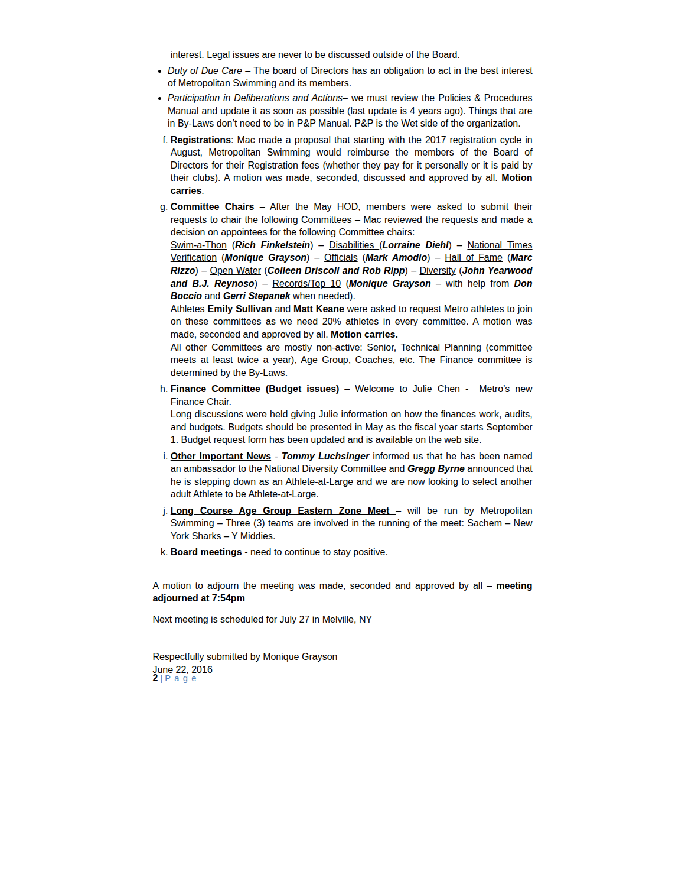interest. Legal issues are never to be discussed outside of the Board.
Duty of Due Care – The board of Directors has an obligation to act in the best interest of Metropolitan Swimming and its members.
Participation in Deliberations and Actions– we must review the Policies & Procedures Manual and update it as soon as possible (last update is 4 years ago). Things that are in By-Laws don’t need to be in P&P Manual. P&P is the Wet side of the organization.
Registrations: Mac made a proposal that starting with the 2017 registration cycle in August, Metropolitan Swimming would reimburse the members of the Board of Directors for their Registration fees (whether they pay for it personally or it is paid by their clubs). A motion was made, seconded, discussed and approved by all. Motion carries.
Committee Chairs – After the May HOD, members were asked to submit their requests to chair the following Committees – Mac reviewed the requests and made a decision on appointees for the following Committee chairs:
Swim-a-Thon (Rich Finkelstein) – Disabilities (Lorraine Diehl) – National Times Verification (Monique Grayson) – Officials (Mark Amodio) – Hall of Fame (Marc Rizzo) – Open Water (Colleen Driscoll and Rob Ripp) – Diversity (John Yearwood and B.J. Reynoso) – Records/Top 10 (Monique Grayson – with help from Don Boccio and Gerri Stepanek when needed).
Athletes Emily Sullivan and Matt Keane were asked to request Metro athletes to join on these committees as we need 20% athletes in every committee. A motion was made, seconded and approved by all. Motion carries.
All other Committees are mostly non-active: Senior, Technical Planning (committee meets at least twice a year), Age Group, Coaches, etc. The Finance committee is determined by the By-Laws.
Finance Committee (Budget issues) – Welcome to Julie Chen - Metro’s new Finance Chair.
Long discussions were held giving Julie information on how the finances work, audits, and budgets. Budgets should be presented in May as the fiscal year starts September 1. Budget request form has been updated and is available on the web site.
Other Important News - Tommy Luchsinger informed us that he has been named an ambassador to the National Diversity Committee and Gregg Byrne announced that he is stepping down as an Athlete-at-Large and we are now looking to select another adult Athlete to be Athlete-at-Large.
Long Course Age Group Eastern Zone Meet – will be run by Metropolitan Swimming – Three (3) teams are involved in the running of the meet: Sachem – New York Sharks – Y Middies.
Board meetings - need to continue to stay positive.
A motion to adjourn the meeting was made, seconded and approved by all – meeting adjourned at 7:54pm
Next meeting is scheduled for July 27 in Melville, NY
Respectfully submitted by Monique Grayson
June 22, 2016
2 | P a g e